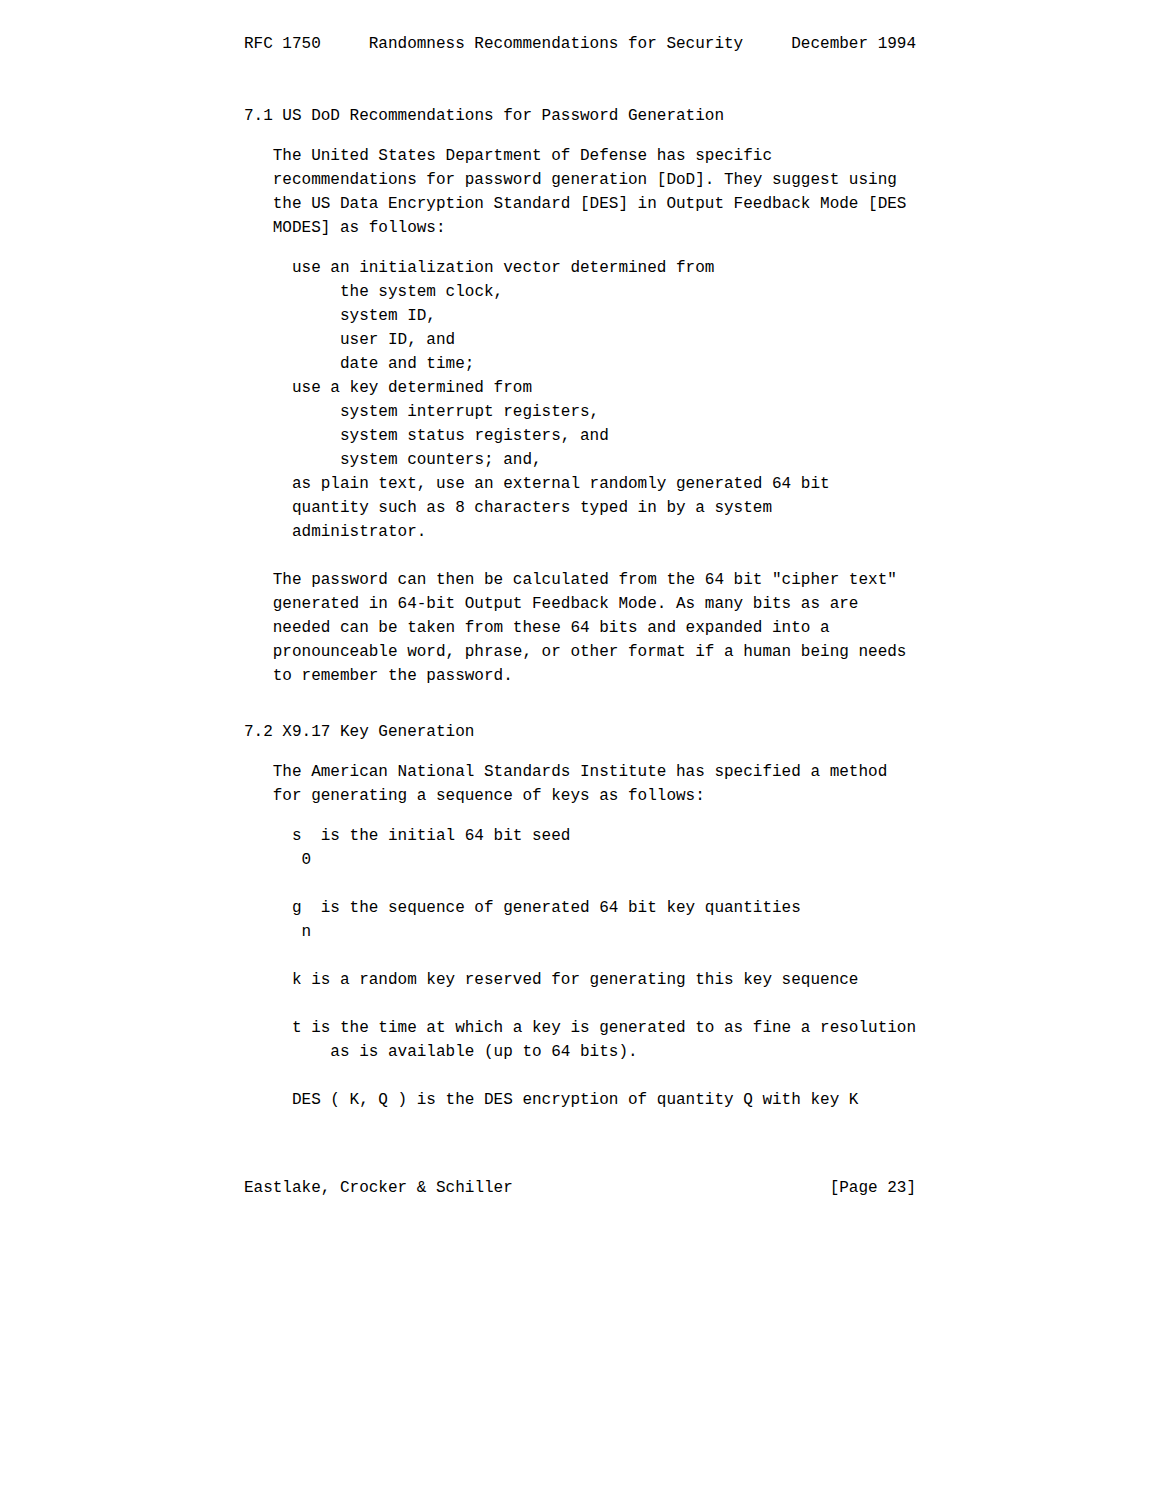RFC 1750 Randomness Recommendations for Security December 1994
7.1 US DoD Recommendations for Password Generation
The United States Department of Defense has specific recommendations for password generation [DoD]. They suggest using the US Data Encryption Standard [DES] in Output Feedback Mode [DES MODES] as follows:
use an initialization vector determined from
     the system clock,
     system ID,
     user ID, and
     date and time;
use a key determined from
     system interrupt registers,
     system status registers, and
     system counters; and,
as plain text, use an external randomly generated 64 bit
quantity such as 8 characters typed in by a system
administrator.
The password can then be calculated from the 64 bit "cipher text" generated in 64-bit Output Feedback Mode. As many bits as are needed can be taken from these 64 bits and expanded into a pronounceable word, phrase, or other format if a human being needs to remember the password.
7.2 X9.17 Key Generation
The American National Standards Institute has specified a method for generating a sequence of keys as follows:
s  is the initial 64 bit seed
 0

g  is the sequence of generated 64 bit key quantities
 n

k is a random key reserved for generating this key sequence

t is the time at which a key is generated to as fine a resolution
    as is available (up to 64 bits).

DES ( K, Q ) is the DES encryption of quantity Q with key K
Eastlake, Crocker & Schiller [Page 23]